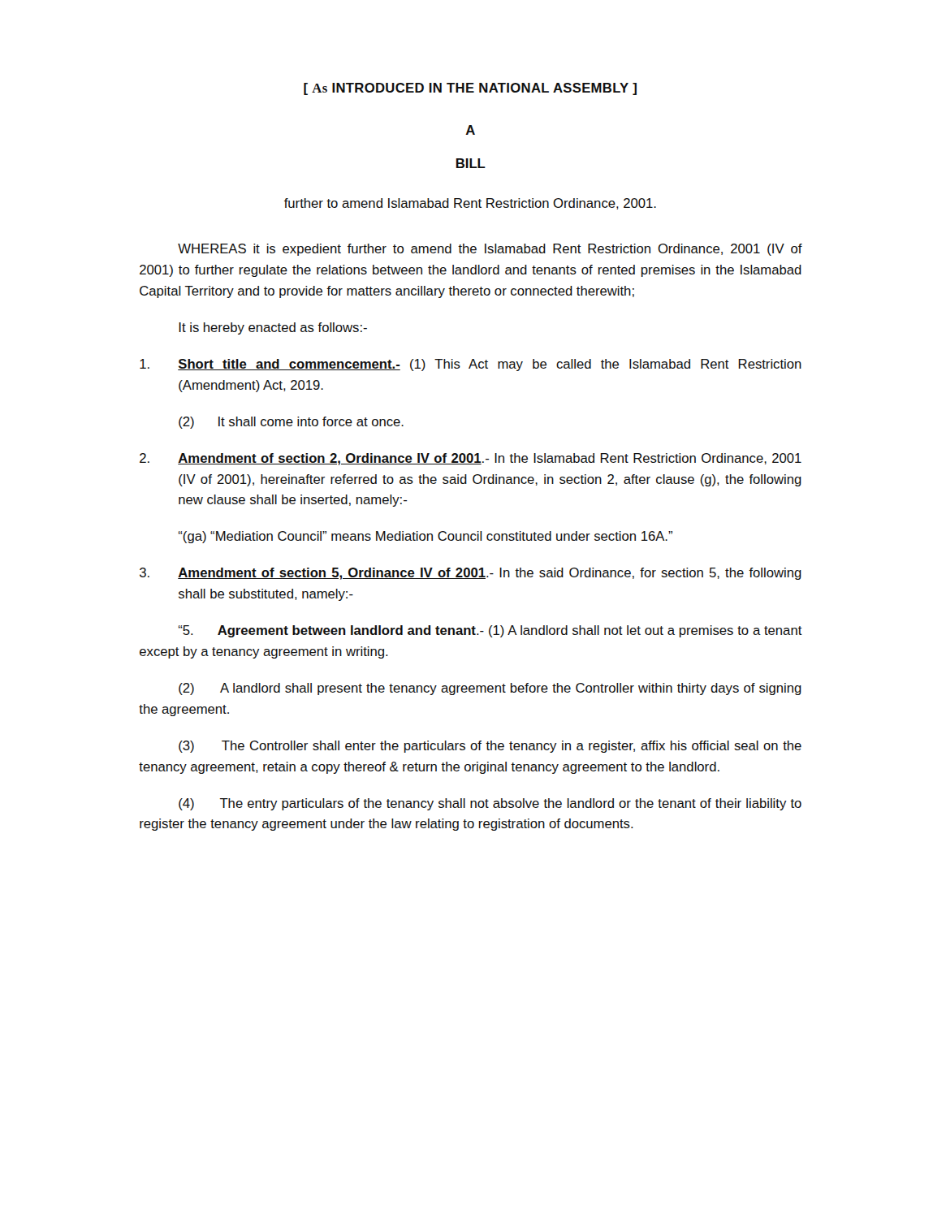[ As INTRODUCED IN THE NATIONAL ASSEMBLY ]
A
BILL
further to amend Islamabad Rent Restriction Ordinance, 2001.
WHEREAS it is expedient further to amend the Islamabad Rent Restriction Ordinance, 2001 (IV of 2001) to further regulate the relations between the landlord and tenants of rented premises in the Islamabad Capital Territory and to provide for matters ancillary thereto or connected therewith;
It is hereby enacted as follows:-
1.
Short title and commencement.- (1) This Act may be called the Islamabad Rent Restriction (Amendment) Act, 2019.
(2) It shall come into force at once.
2.
Amendment of section 2, Ordinance IV of 2001.- In the Islamabad Rent Restriction Ordinance, 2001 (IV of 2001), hereinafter referred to as the said Ordinance, in section 2, after clause (g), the following new clause shall be inserted, namely:-
“(ga) “Mediation Council” means Mediation Council constituted under section 16A.”
3.
Amendment of section 5, Ordinance IV of 2001.- In the said Ordinance, for section 5, the following shall be substituted, namely:-
“5. Agreement between landlord and tenant.- (1) A landlord shall not let out a premises to a tenant except by a tenancy agreement in writing.
(2) A landlord shall present the tenancy agreement before the Controller within thirty days of signing the agreement.
(3) The Controller shall enter the particulars of the tenancy in a register, affix his official seal on the tenancy agreement, retain a copy thereof & return the original tenancy agreement to the landlord.
(4) The entry particulars of the tenancy shall not absolve the landlord or the tenant of their liability to register the tenancy agreement under the law relating to registration of documents.